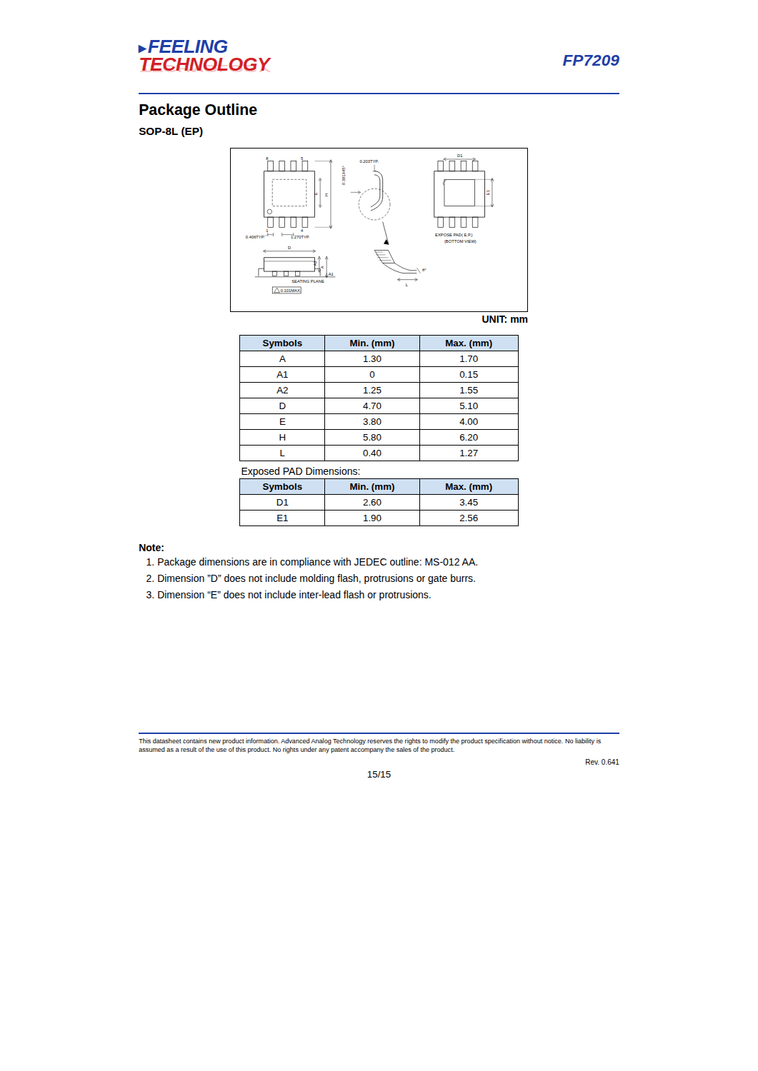▸FEELING TECHNOLOGY TECHNOLOGY
FP7209
Package Outline
SOP-8L (EP)
8 5 1 4 E H 0.406TYP. 1.270TYP. SEATING PLANE D A A2 A1 0.101MAX. 0.203TYP. 0.381X45° L θ° D1 E1 EXPOSE PAD( E.P.) (BOTTOM VIEW)
UNIT: mm
| Symbols | Min. (mm) | Max. (mm) |
| --- | --- | --- |
| A | 1.30 | 1.70 |
| A1 | 0 | 0.15 |
| A2 | 1.25 | 1.55 |
| D | 4.70 | 5.10 |
| E | 3.80 | 4.00 |
| H | 5.80 | 6.20 |
| L | 0.40 | 1.27 |
Exposed PAD Dimensions:
| Symbols | Min. (mm) | Max. (mm) |
| --- | --- | --- |
| D1 | 2.60 | 3.45 |
| E1 | 1.90 | 2.56 |
Note:
Package dimensions are in compliance with JEDEC outline: MS-012 AA.
Dimension ”D” does not include molding flash, protrusions or gate burrs.
Dimension “E” does not include inter-lead flash or protrusions.
This datasheet contains new product information. Advanced Analog Technology reserves the rights to modify the product specification without notice. No liability is assumed as a result of the use of this product. No rights under any patent accompany the sales of the product.
Rev. 0.641
15/15